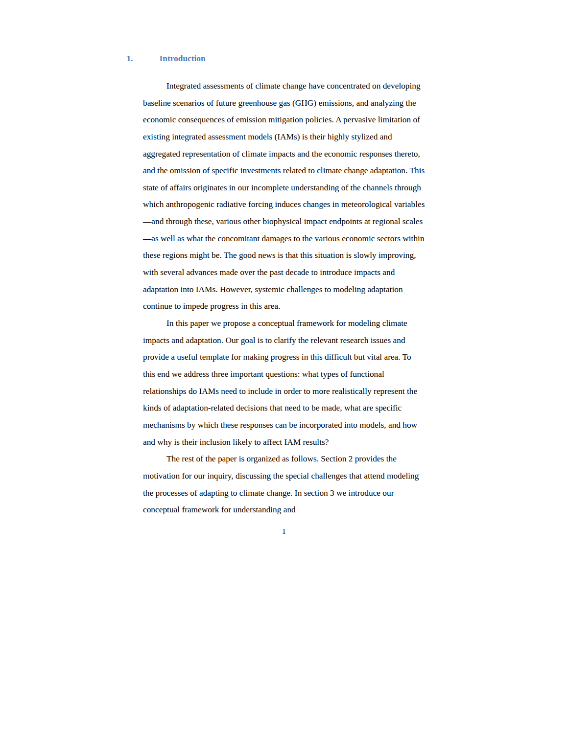1. Introduction
Integrated assessments of climate change have concentrated on developing baseline scenarios of future greenhouse gas (GHG) emissions, and analyzing the economic consequences of emission mitigation policies. A pervasive limitation of existing integrated assessment models (IAMs) is their highly stylized and aggregated representation of climate impacts and the economic responses thereto, and the omission of specific investments related to climate change adaptation. This state of affairs originates in our incomplete understanding of the channels through which anthropogenic radiative forcing induces changes in meteorological variables—and through these, various other biophysical impact endpoints at regional scales—as well as what the concomitant damages to the various economic sectors within these regions might be. The good news is that this situation is slowly improving, with several advances made over the past decade to introduce impacts and adaptation into IAMs. However, systemic challenges to modeling adaptation continue to impede progress in this area.
In this paper we propose a conceptual framework for modeling climate impacts and adaptation. Our goal is to clarify the relevant research issues and provide a useful template for making progress in this difficult but vital area. To this end we address three important questions: what types of functional relationships do IAMs need to include in order to more realistically represent the kinds of adaptation-related decisions that need to be made, what are specific mechanisms by which these responses can be incorporated into models, and how and why is their inclusion likely to affect IAM results?
The rest of the paper is organized as follows. Section 2 provides the motivation for our inquiry, discussing the special challenges that attend modeling the processes of adapting to climate change. In section 3 we introduce our conceptual framework for understanding and
1